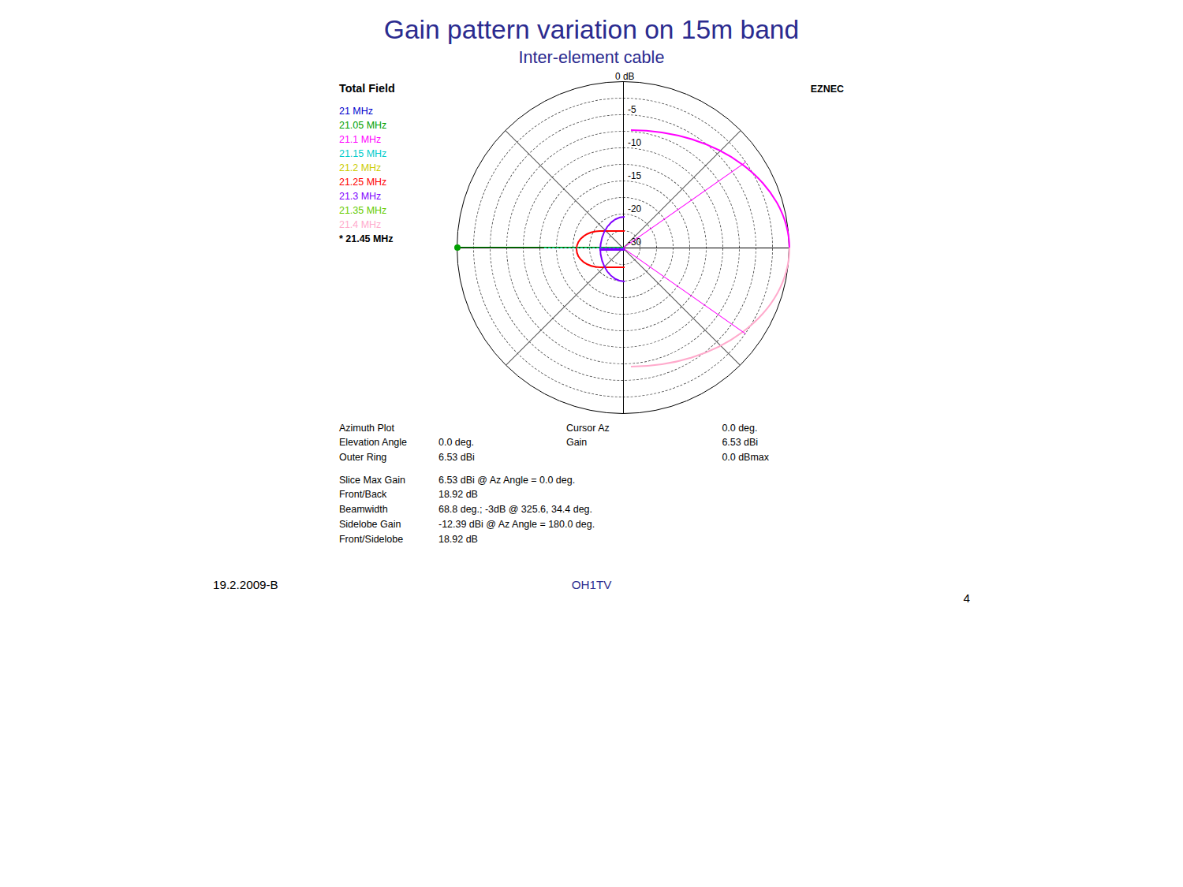Gain pattern variation on 15m band
Inter-element cable
Total Field
EZNEC
21 MHz
21.05 MHz
21.1 MHz
21.15 MHz
21.2 MHz
21.25 MHz
21.3 MHz
21.35 MHz
21.4 MHz
* 21.45 MHz
0 dB
-5
-10
-15
-20
-30
| Azimuth Plot | | Cursor Az | 0.0 deg. |
| Elevation Angle | 0.0 deg. | Gain | 6.53 dBi |
| Outer Ring | 6.53 dBi | | 0.0 dBmax |
| Slice Max Gain | 6.53 dBi @ Az Angle = 0.0 deg. |
| Front/Back | 18.92 dB |
| Beamwidth | 68.8 deg.; -3dB @ 325.6, 34.4 deg. |
| Sidelobe Gain | -12.39 dBi @ Az Angle = 180.0 deg. |
| Front/Sidelobe | 18.92 dB |
19.2.2009-B
OH1TV
4